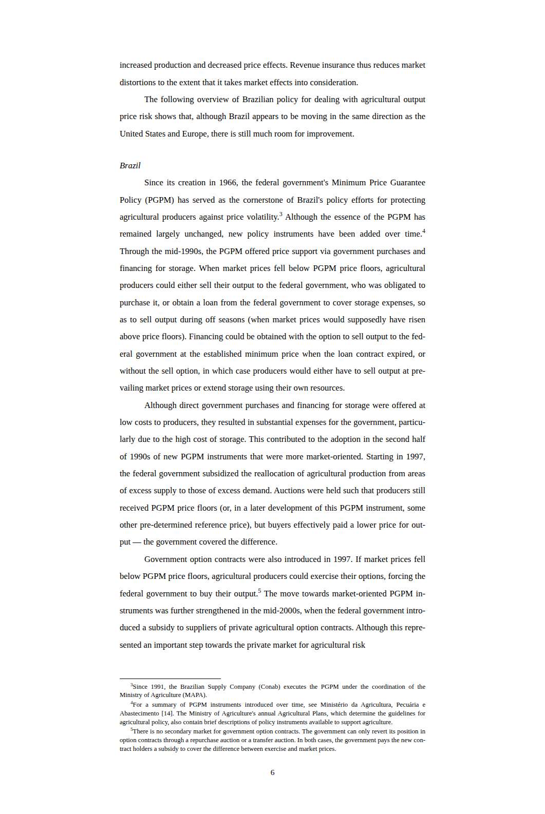increased production and decreased price effects. Revenue insurance thus reduces market distortions to the extent that it takes market effects into consideration.
The following overview of Brazilian policy for dealing with agricultural output price risk shows that, although Brazil appears to be moving in the same direction as the United States and Europe, there is still much room for improvement.
Brazil
Since its creation in 1966, the federal government's Minimum Price Guarantee Policy (PGPM) has served as the cornerstone of Brazil's policy efforts for protecting agricultural producers against price volatility.3 Although the essence of the PGPM has remained largely unchanged, new policy instruments have been added over time.4 Through the mid-1990s, the PGPM offered price support via government purchases and financing for storage. When market prices fell below PGPM price floors, agricultural producers could either sell their output to the federal government, who was obligated to purchase it, or obtain a loan from the federal government to cover storage expenses, so as to sell output during off seasons (when market prices would supposedly have risen above price floors). Financing could be obtained with the option to sell output to the federal government at the established minimum price when the loan contract expired, or without the sell option, in which case producers would either have to sell output at prevailing market prices or extend storage using their own resources.
Although direct government purchases and financing for storage were offered at low costs to producers, they resulted in substantial expenses for the government, particularly due to the high cost of storage. This contributed to the adoption in the second half of 1990s of new PGPM instruments that were more market-oriented. Starting in 1997, the federal government subsidized the reallocation of agricultural production from areas of excess supply to those of excess demand. Auctions were held such that producers still received PGPM price floors (or, in a later development of this PGPM instrument, some other pre-determined reference price), but buyers effectively paid a lower price for output — the government covered the difference.
Government option contracts were also introduced in 1997. If market prices fell below PGPM price floors, agricultural producers could exercise their options, forcing the federal government to buy their output.5 The move towards market-oriented PGPM instruments was further strengthened in the mid-2000s, when the federal government introduced a subsidy to suppliers of private agricultural option contracts. Although this represented an important step towards the private market for agricultural risk
3Since 1991, the Brazilian Supply Company (Conab) executes the PGPM under the coordination of the Ministry of Agriculture (MAPA).
4For a summary of PGPM instruments introduced over time, see Ministério da Agricultura, Pecuária e Abastecimento [14]. The Ministry of Agriculture's annual Agricultural Plans, which determine the guidelines for agricultural policy, also contain brief descriptions of policy instruments available to support agriculture.
5There is no secondary market for government option contracts. The government can only revert its position in option contracts through a repurchase auction or a transfer auction. In both cases, the government pays the new contract holders a subsidy to cover the difference between exercise and market prices.
6